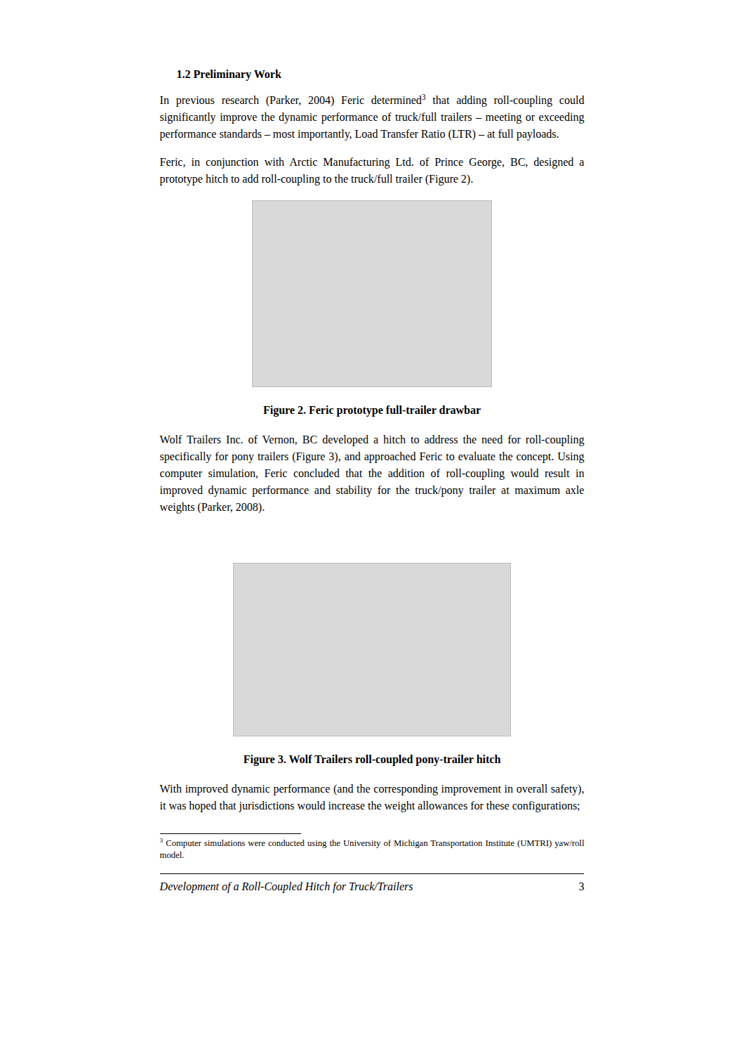1.2 Preliminary Work
In previous research (Parker, 2004) Feric determined3 that adding roll-coupling could significantly improve the dynamic performance of truck/full trailers – meeting or exceeding performance standards – most importantly, Load Transfer Ratio (LTR) – at full payloads.
Feric, in conjunction with Arctic Manufacturing Ltd. of Prince George, BC, designed a prototype hitch to add roll-coupling to the truck/full trailer (Figure 2).
Figure 2. Feric prototype full-trailer drawbar
Wolf Trailers Inc. of Vernon, BC developed a hitch to address the need for roll-coupling specifically for pony trailers (Figure 3), and approached Feric to evaluate the concept. Using computer simulation, Feric concluded that the addition of roll-coupling would result in improved dynamic performance and stability for the truck/pony trailer at maximum axle weights (Parker, 2008).
Figure 3. Wolf Trailers roll-coupled pony-trailer hitch
With improved dynamic performance (and the corresponding improvement in overall safety), it was hoped that jurisdictions would increase the weight allowances for these configurations;
3 Computer simulations were conducted using the University of Michigan Transportation Institute (UMTRI) yaw/roll model.
Development of a Roll-Coupled Hitch for Truck/Trailers 3